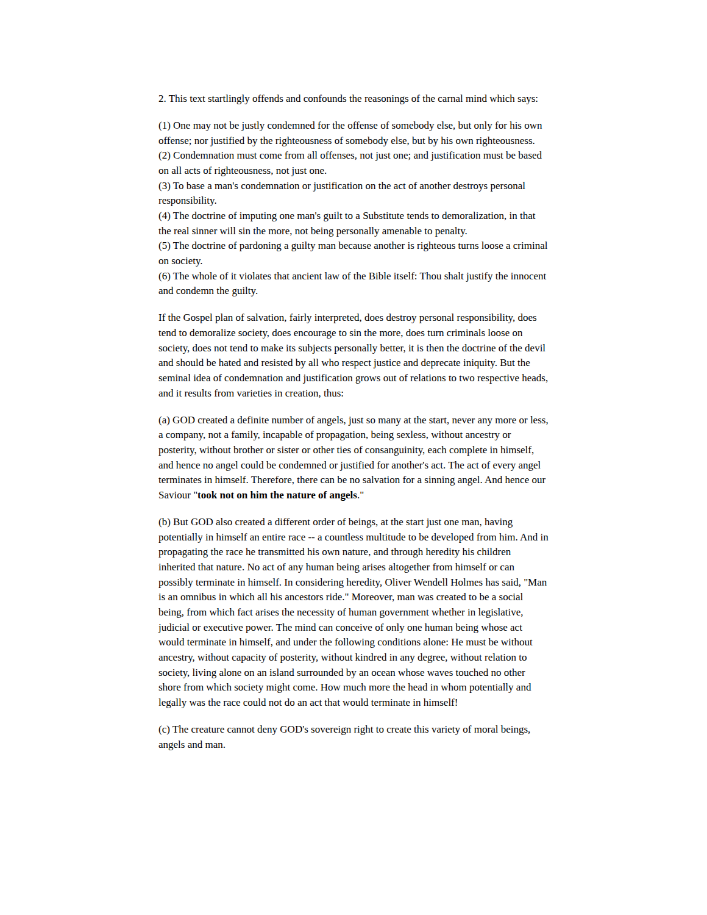2. This text startlingly offends and confounds the reasonings of the carnal mind which says:
(1) One may not be justly condemned for the offense of somebody else, but only for his own offense; nor justified by the righteousness of somebody else, but by his own righteousness.
(2) Condemnation must come from all offenses, not just one; and justification must be based on all acts of righteousness, not just one.
(3) To base a man's condemnation or justification on the act of another destroys personal responsibility.
(4) The doctrine of imputing one man's guilt to a Substitute tends to demoralization, in that the real sinner will sin the more, not being personally amenable to penalty.
(5) The doctrine of pardoning a guilty man because another is righteous turns loose a criminal on society.
(6) The whole of it violates that ancient law of the Bible itself: Thou shalt justify the innocent and condemn the guilty.
If the Gospel plan of salvation, fairly interpreted, does destroy personal responsibility, does tend to demoralize society, does encourage to sin the more, does turn criminals loose on society, does not tend to make its subjects personally better, it is then the doctrine of the devil and should be hated and resisted by all who respect justice and deprecate iniquity. But the seminal idea of condemnation and justification grows out of relations to two respective heads, and it results from varieties in creation, thus:
(a) GOD created a definite number of angels, just so many at the start, never any more or less, a company, not a family, incapable of propagation, being sexless, without ancestry or posterity, without brother or sister or other ties of consanguinity, each complete in himself, and hence no angel could be condemned or justified for another's act. The act of every angel terminates in himself. Therefore, there can be no salvation for a sinning angel. And hence our Saviour "took not on him the nature of angels."
(b) But GOD also created a different order of beings, at the start just one man, having potentially in himself an entire race -- a countless multitude to be developed from him. And in propagating the race he transmitted his own nature, and through heredity his children inherited that nature. No act of any human being arises altogether from himself or can possibly terminate in himself. In considering heredity, Oliver Wendell Holmes has said, "Man is an omnibus in which all his ancestors ride." Moreover, man was created to be a social being, from which fact arises the necessity of human government whether in legislative, judicial or executive power. The mind can conceive of only one human being whose act would terminate in himself, and under the following conditions alone: He must be without ancestry, without capacity of posterity, without kindred in any degree, without relation to society, living alone on an island surrounded by an ocean whose waves touched no other shore from which society might come. How much more the head in whom potentially and legally was the race could not do an act that would terminate in himself!
(c) The creature cannot deny GOD's sovereign right to create this variety of moral beings, angels and man.